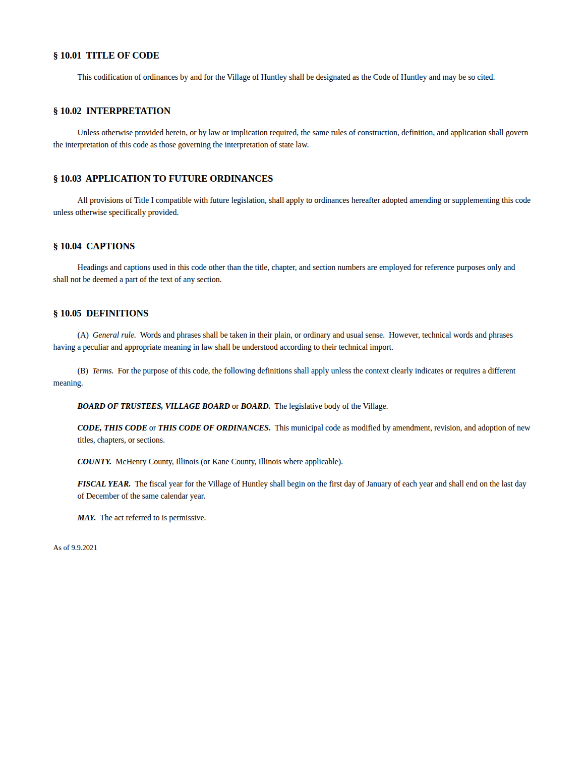§ 10.01 TITLE OF CODE
This codification of ordinances by and for the Village of Huntley shall be designated as the Code of Huntley and may be so cited.
§ 10.02 INTERPRETATION
Unless otherwise provided herein, or by law or implication required, the same rules of construction, definition, and application shall govern the interpretation of this code as those governing the interpretation of state law.
§ 10.03 APPLICATION TO FUTURE ORDINANCES
All provisions of Title I compatible with future legislation, shall apply to ordinances hereafter adopted amending or supplementing this code unless otherwise specifically provided.
§ 10.04 CAPTIONS
Headings and captions used in this code other than the title, chapter, and section numbers are employed for reference purposes only and shall not be deemed a part of the text of any section.
§ 10.05 DEFINITIONS
(A) General rule. Words and phrases shall be taken in their plain, or ordinary and usual sense. However, technical words and phrases having a peculiar and appropriate meaning in law shall be understood according to their technical import.
(B) Terms. For the purpose of this code, the following definitions shall apply unless the context clearly indicates or requires a different meaning.
BOARD OF TRUSTEES, VILLAGE BOARD or BOARD. The legislative body of the Village.
CODE, THIS CODE or THIS CODE OF ORDINANCES. This municipal code as modified by amendment, revision, and adoption of new titles, chapters, or sections.
COUNTY. McHenry County, Illinois (or Kane County, Illinois where applicable).
FISCAL YEAR. The fiscal year for the Village of Huntley shall begin on the first day of January of each year and shall end on the last day of December of the same calendar year.
MAY. The act referred to is permissive.
As of 9.9.2021